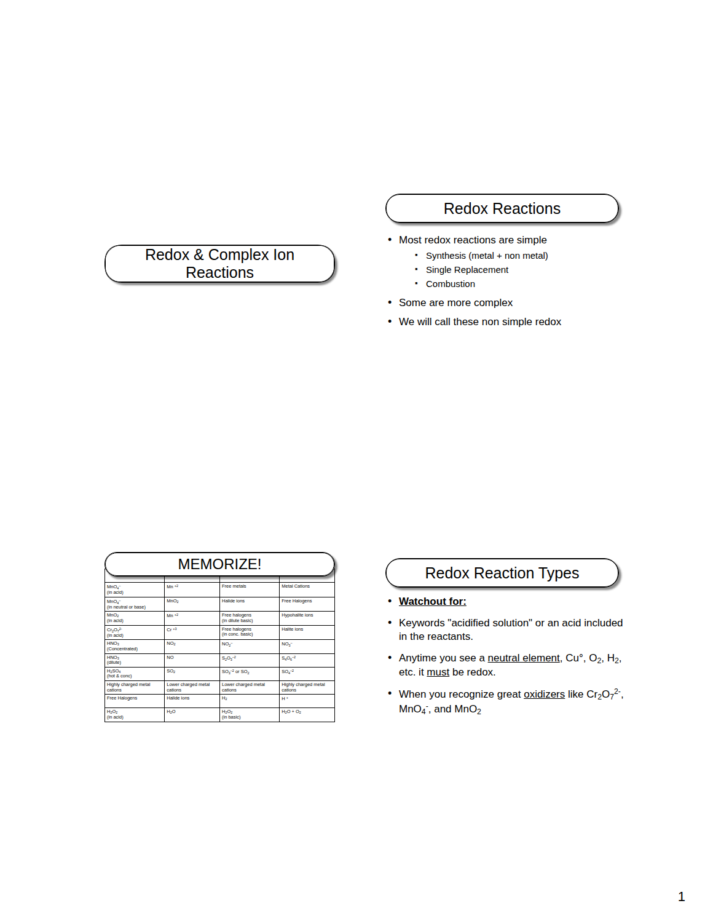Redox & Complex Ion
Reactions
Redox Reactions
Most redox reactions are simple
Synthesis (metal + non metal)
Single Replacement
Combustion
Some are more complex
We will call these non simple redox
MEMORIZE!
| Oxidizing Agent | Turns into | Reducing Agent | Turns into |
| --- | --- | --- | --- |
| MnO 4 – (in acid) | Mn +2 | Free metals | Metal Cations |
| MnO 4 – (in neutral or base) | MnO 2 | Halide ions | Free Halogens |
| MnO 2 (in acid) | Mn +2 | Free halogens (in dilute basic) | Hypohalite ions |
| Cr 2 O 7 2- (in acid) | Cr +3 | Free halogens (in conc. basic) | Halite ions |
| HNO 3 (Concentrated) | NO 2 | NO 2 – | NO 3 – |
| HNO 3 (dilute) | NO | S 2 O 3 –2 | S 4 O 6 –2 |
| H 2 SO 4 (hot & conc) | SO 2 | SO 3 –2 or SO 2 | SO 4 –2 |
| Highly charged metal cations | Lower charged metal cations | Lower charged metal cations | Highly charged metal cations |
| Free Halogens | Halide ions | H 2 | H + |
| H 2 O 2 (in acid) | H 2 O | H 2 O 2 (in basic) | H 2 O + O 2 |
Redox Reaction Types
Watchout for:
Keywords "acidified solution" or an acid included in the reactants.
Anytime you see a neutral element, Cu°, O2, H2, etc. it must be redox.
When you recognize great oxidizers like Cr2O72-, MnO4-, and MnO2
1